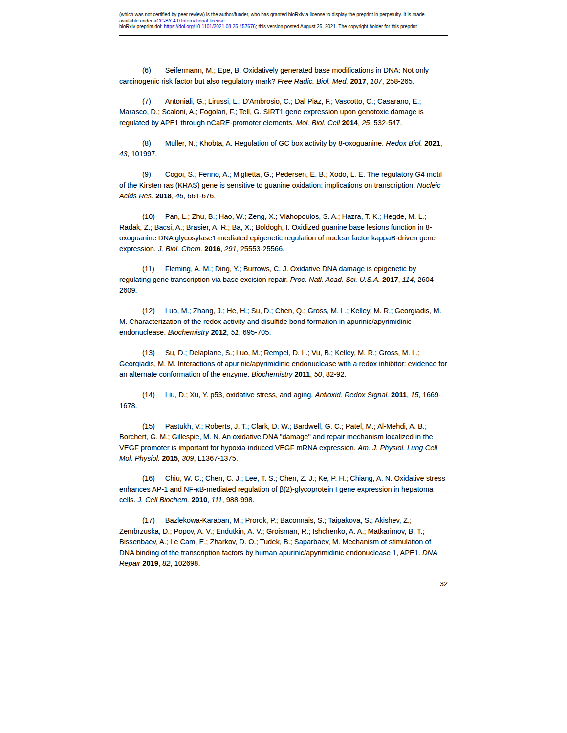(which was not certified by peer review) is the author/funder, who has granted bioRxiv a license to display the preprint in perpetuity. It is made
available under aCC-BY 4.0 International license.
bioRxiv preprint doi: https://doi.org/10.1101/2021.08.25.457676; this version posted August 25, 2021. The copyright holder for this preprint
(6) Seifermann, M.; Epe, B. Oxidatively generated base modifications in DNA: Not only carcinogenic risk factor but also regulatory mark? Free Radic. Biol. Med. 2017, 107, 258-265.
(7) Antoniali, G.; Lirussi, L.; D'Ambrosio, C.; Dal Piaz, F.; Vascotto, C.; Casarano, E.; Marasco, D.; Scaloni, A.; Fogolari, F.; Tell, G. SIRT1 gene expression upon genotoxic damage is regulated by APE1 through nCaRE-promoter elements. Mol. Biol. Cell 2014, 25, 532-547.
(8) Müller, N.; Khobta, A. Regulation of GC box activity by 8-oxoguanine. Redox Biol. 2021, 43, 101997.
(9) Cogoi, S.; Ferino, A.; Miglietta, G.; Pedersen, E. B.; Xodo, L. E. The regulatory G4 motif of the Kirsten ras (KRAS) gene is sensitive to guanine oxidation: implications on transcription. Nucleic Acids Res. 2018, 46, 661-676.
(10) Pan, L.; Zhu, B.; Hao, W.; Zeng, X.; Vlahopoulos, S. A.; Hazra, T. K.; Hegde, M. L.; Radak, Z.; Bacsi, A.; Brasier, A. R.; Ba, X.; Boldogh, I. Oxidized guanine base lesions function in 8-oxoguanine DNA glycosylase1-mediated epigenetic regulation of nuclear factor kappaB-driven gene expression. J. Biol. Chem. 2016, 291, 25553-25566.
(11) Fleming, A. M.; Ding, Y.; Burrows, C. J. Oxidative DNA damage is epigenetic by regulating gene transcription via base excision repair. Proc. Natl. Acad. Sci. U.S.A. 2017, 114, 2604-2609.
(12) Luo, M.; Zhang, J.; He, H.; Su, D.; Chen, Q.; Gross, M. L.; Kelley, M. R.; Georgiadis, M. M. Characterization of the redox activity and disulfide bond formation in apurinic/apyrimidinic endonuclease. Biochemistry 2012, 51, 695-705.
(13) Su, D.; Delaplane, S.; Luo, M.; Rempel, D. L.; Vu, B.; Kelley, M. R.; Gross, M. L.; Georgiadis, M. M. Interactions of apurinic/apyrimidinic endonuclease with a redox inhibitor: evidence for an alternate conformation of the enzyme. Biochemistry 2011, 50, 82-92.
(14) Liu, D.; Xu, Y. p53, oxidative stress, and aging. Antioxid. Redox Signal. 2011, 15, 1669-1678.
(15) Pastukh, V.; Roberts, J. T.; Clark, D. W.; Bardwell, G. C.; Patel, M.; Al-Mehdi, A. B.; Borchert, G. M.; Gillespie, M. N. An oxidative DNA "damage" and repair mechanism localized in the VEGF promoter is important for hypoxia-induced VEGF mRNA expression. Am. J. Physiol. Lung Cell Mol. Physiol. 2015, 309, L1367-1375.
(16) Chiu, W. C.; Chen, C. J.; Lee, T. S.; Chen, Z. J.; Ke, P. H.; Chiang, A. N. Oxidative stress enhances AP-1 and NF-κB-mediated regulation of β(2)-glycoprotein I gene expression in hepatoma cells. J. Cell Biochem. 2010, 111, 988-998.
(17) Bazlekowa-Karaban, M.; Prorok, P.; Baconnais, S.; Taipakova, S.; Akishev, Z.; Zembrzuska, D.; Popov, A. V.; Endutkin, A. V.; Groisman, R.; Ishchenko, A. A.; Matkarimov, B. T.; Bissenbaev, A.; Le Cam, E.; Zharkov, D. O.; Tudek, B.; Saparbaev, M. Mechanism of stimulation of DNA binding of the transcription factors by human apurinic/apyrimidinic endonuclease 1, APE1. DNA Repair 2019, 82, 102698.
32